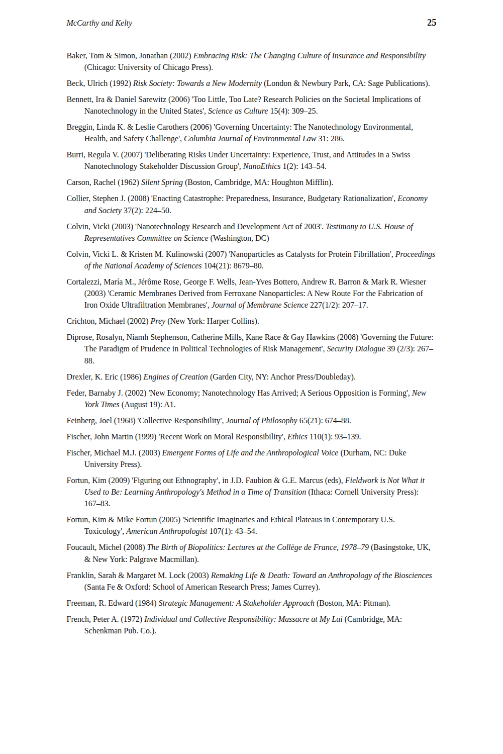McCarthy and Kelty 25
Baker, Tom & Simon, Jonathan (2002) Embracing Risk: The Changing Culture of Insurance and Responsibility (Chicago: University of Chicago Press).
Beck, Ulrich (1992) Risk Society: Towards a New Modernity (London & Newbury Park, CA: Sage Publications).
Bennett, Ira & Daniel Sarewitz (2006) 'Too Little, Too Late? Research Policies on the Societal Implications of Nanotechnology in the United States', Science as Culture 15(4): 309–25.
Breggin, Linda K. & Leslie Carothers (2006) 'Governing Uncertainty: The Nanotechnology Environmental, Health, and Safety Challenge', Columbia Journal of Environmental Law 31: 286.
Burri, Regula V. (2007) 'Deliberating Risks Under Uncertainty: Experience, Trust, and Attitudes in a Swiss Nanotechnology Stakeholder Discussion Group', NanoEthics 1(2): 143–54.
Carson, Rachel (1962) Silent Spring (Boston, Cambridge, MA: Houghton Mifflin).
Collier, Stephen J. (2008) 'Enacting Catastrophe: Preparedness, Insurance, Budgetary Rationalization', Economy and Society 37(2): 224–50.
Colvin, Vicki (2003) 'Nanotechnology Research and Development Act of 2003'. Testimony to U.S. House of Representatives Committee on Science (Washington, DC)
Colvin, Vicki L. & Kristen M. Kulinowski (2007) 'Nanoparticles as Catalysts for Protein Fibrillation', Proceedings of the National Academy of Sciences 104(21): 8679–80.
Cortalezzi, María M., Jérôme Rose, George F. Wells, Jean-Yves Bottero, Andrew R. Barron & Mark R. Wiesner (2003) 'Ceramic Membranes Derived from Ferroxane Nanoparticles: A New Route For the Fabrication of Iron Oxide Ultrafiltration Membranes', Journal of Membrane Science 227(1/2): 207–17.
Crichton, Michael (2002) Prey (New York: Harper Collins).
Diprose, Rosalyn, Niamh Stephenson, Catherine Mills, Kane Race & Gay Hawkins (2008) 'Governing the Future: The Paradigm of Prudence in Political Technologies of Risk Management', Security Dialogue 39 (2/3): 267–88.
Drexler, K. Eric (1986) Engines of Creation (Garden City, NY: Anchor Press/Doubleday).
Feder, Barnaby J. (2002) 'New Economy; Nanotechnology Has Arrived; A Serious Opposition is Forming', New York Times (August 19): A1.
Feinberg, Joel (1968) 'Collective Responsibility', Journal of Philosophy 65(21): 674–88.
Fischer, John Martin (1999) 'Recent Work on Moral Responsibility', Ethics 110(1): 93–139.
Fischer, Michael M.J. (2003) Emergent Forms of Life and the Anthropological Voice (Durham, NC: Duke University Press).
Fortun, Kim (2009) 'Figuring out Ethnography', in J.D. Faubion & G.E. Marcus (eds), Fieldwork is Not What it Used to Be: Learning Anthropology's Method in a Time of Transition (Ithaca: Cornell University Press): 167–83.
Fortun, Kim & Mike Fortun (2005) 'Scientific Imaginaries and Ethical Plateaus in Contemporary U.S. Toxicology', American Anthropologist 107(1): 43–54.
Foucault, Michel (2008) The Birth of Biopolitics: Lectures at the Collège de France, 1978–79 (Basingstoke, UK, & New York: Palgrave Macmillan).
Franklin, Sarah & Margaret M. Lock (2003) Remaking Life & Death: Toward an Anthropology of the Biosciences (Santa Fe & Oxford: School of American Research Press; James Currey).
Freeman, R. Edward (1984) Strategic Management: A Stakeholder Approach (Boston, MA: Pitman).
French, Peter A. (1972) Individual and Collective Responsibility: Massacre at My Lai (Cambridge, MA: Schenkman Pub. Co.).